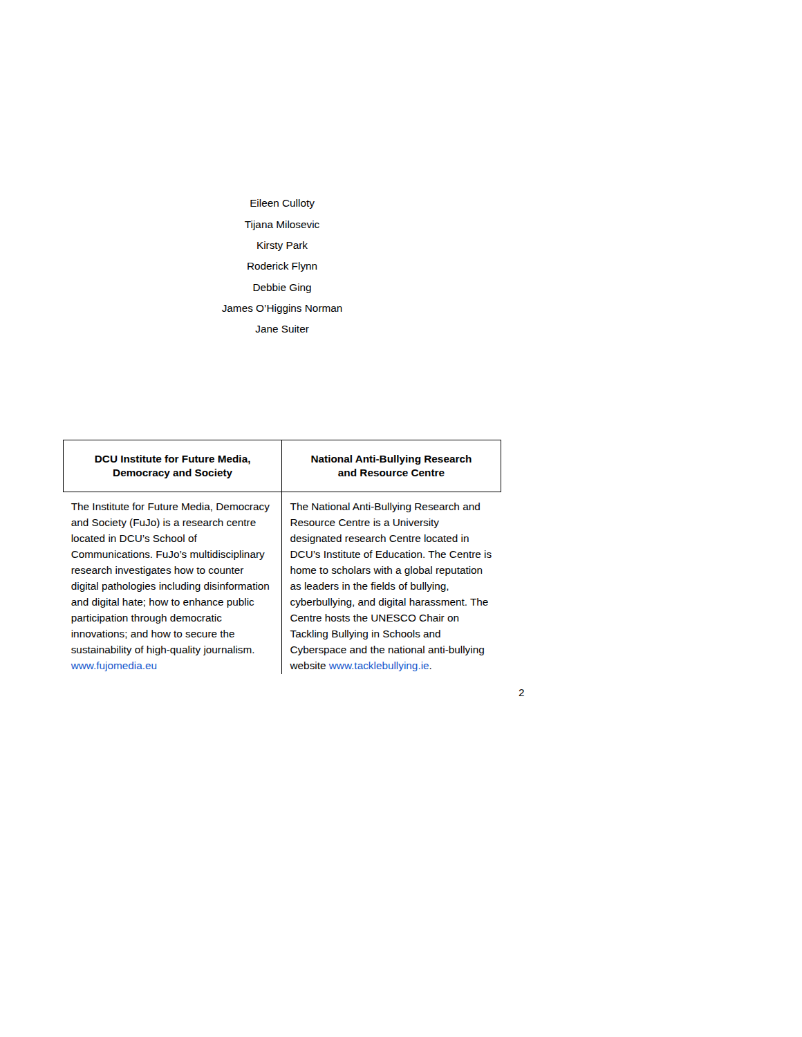Eileen Culloty
Tijana Milosevic
Kirsty Park
Roderick Flynn
Debbie Ging
James O’Higgins Norman
Jane Suiter
DCU Institute for Future Media,
Democracy and Society
National Anti-Bullying Research
and Resource Centre
The Institute for Future Media, Democracy and Society (FuJo) is a research centre located in DCU’s School of Communications. FuJo’s multidisciplinary research investigates how to counter digital pathologies including disinformation and digital hate; how to enhance public participation through democratic innovations; and how to secure the sustainability of high-quality journalism. www.fujomedia.eu
The National Anti-Bullying Research and Resource Centre is a University designated research Centre located in DCU’s Institute of Education. The Centre is home to scholars with a global reputation as leaders in the fields of bullying, cyberbullying, and digital harassment. The Centre hosts the UNESCO Chair on Tackling Bullying in Schools and Cyberspace and the national anti-bullying website www.tacklebullying.ie.
2